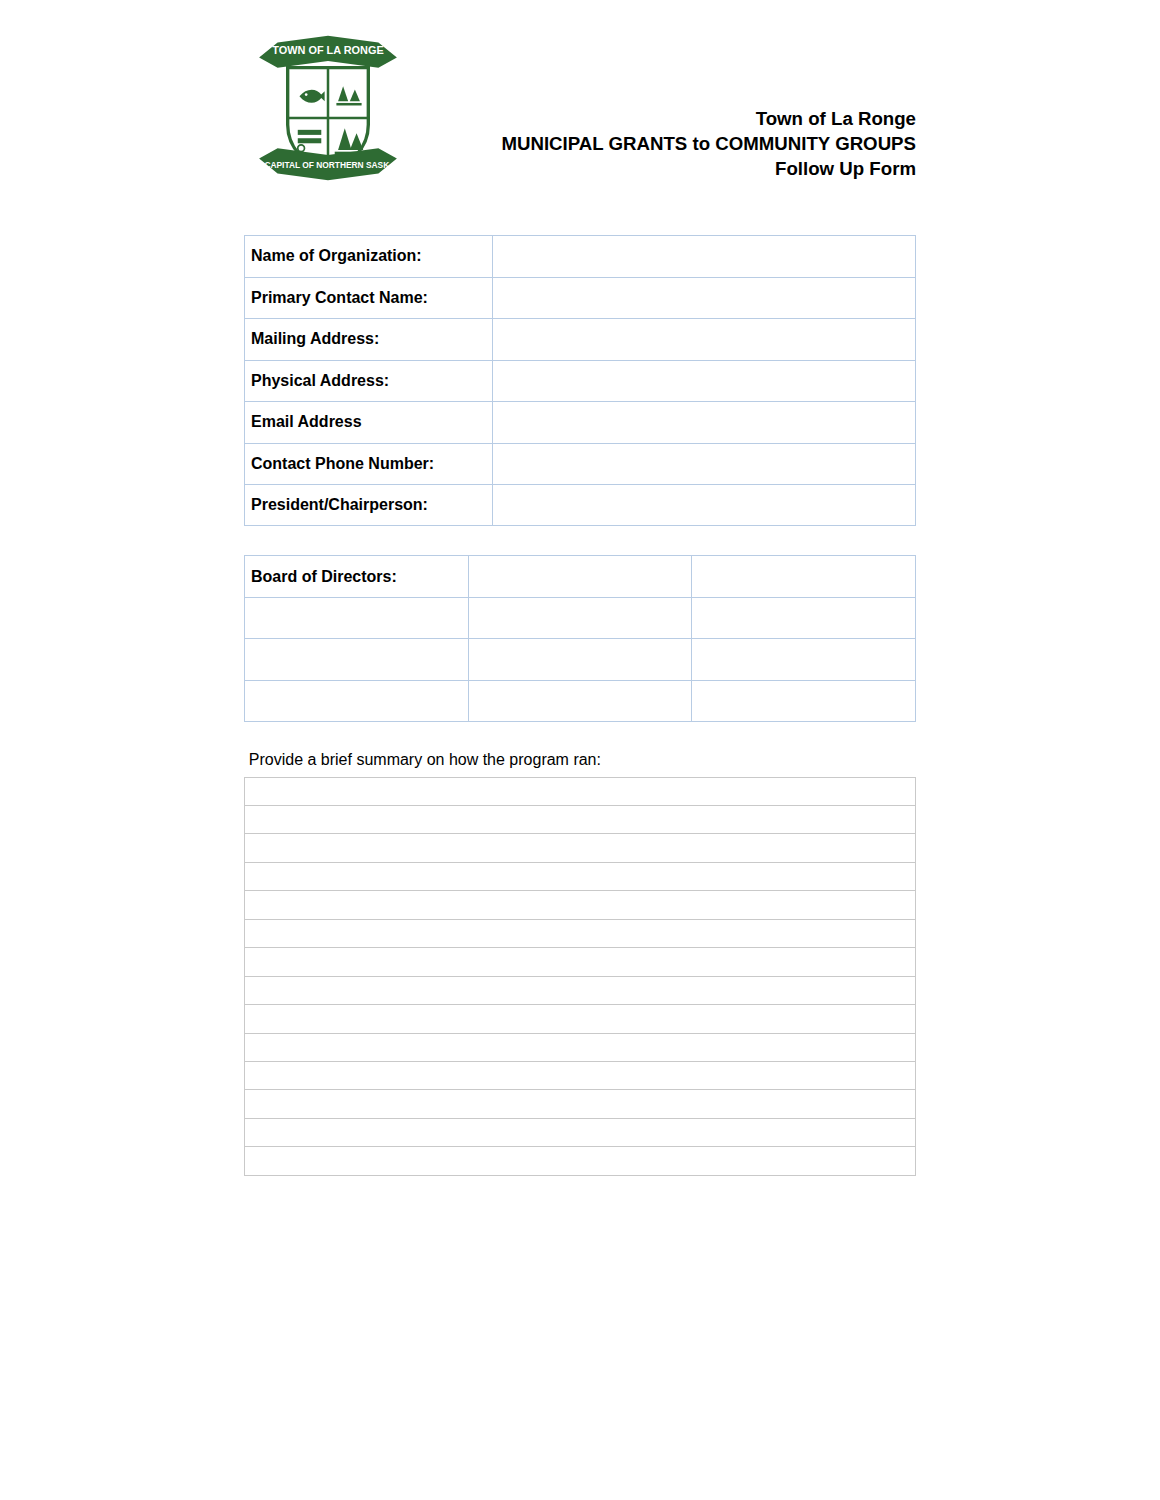TOWN OF LA RONGE CAPITAL OF NORTHERN SASK.
Town of La Ronge
MUNICIPAL GRANTS to COMMUNITY GROUPS
Follow Up Form
| Name of Organization: | |
| Primary Contact Name: | |
| Mailing Address: | |
| Physical Address: | |
| Email Address | |
| Contact Phone Number: | |
| President/Chairperson: | |
| Board of Directors: | | |
Provide a brief summary on how the program ran: